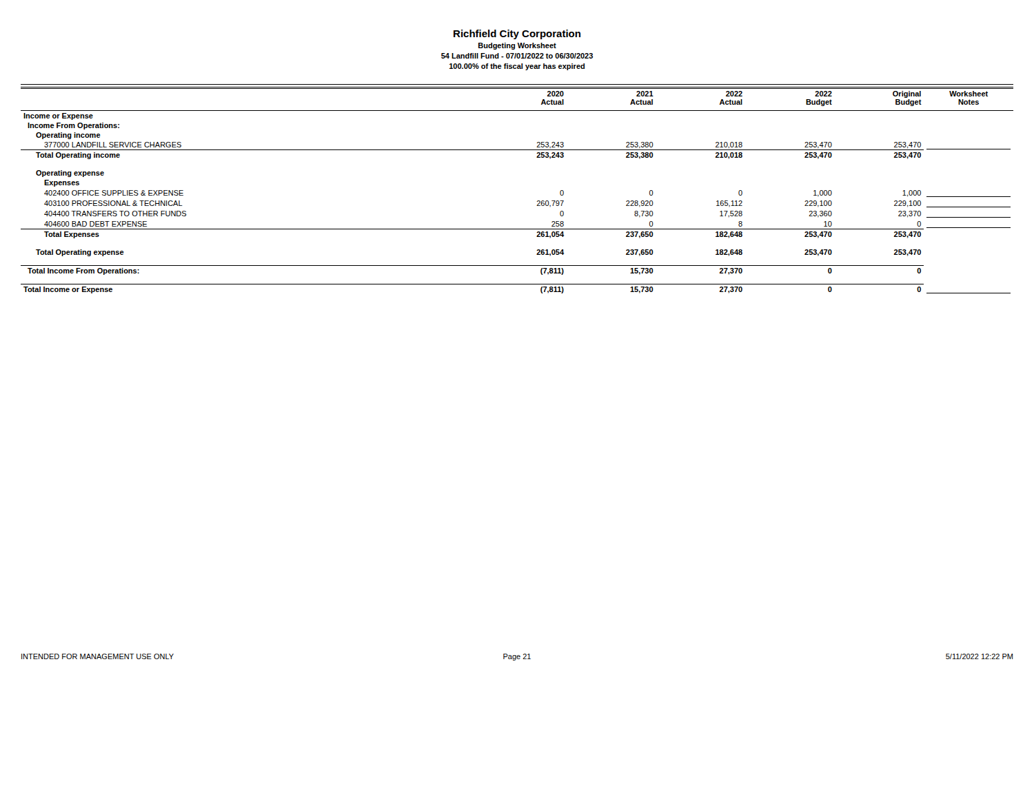Richfield City Corporation
Budgeting Worksheet
54 Landfill Fund - 07/01/2022 to 06/30/2023
100.00% of the fiscal year has expired
| | 2020 Actual | 2021 Actual | 2022 Actual | 2022 Budget | Original Budget | Worksheet Notes |
| --- | --- | --- | --- | --- | --- | --- |
| Income or Expense | | | | | | |
| Income From Operations: | | | | | | |
| Operating income | | | | | | |
| 377000 LANDFILL SERVICE CHARGES | 253,243 | 253,380 | 210,018 | 253,470 | 253,470 | |
| Total Operating income | 253,243 | 253,380 | 210,018 | 253,470 | 253,470 | |
| Operating expense | | | | | | |
| Expenses | | | | | | |
| 402400 OFFICE SUPPLIES & EXPENSE | 0 | 0 | 0 | 1,000 | 1,000 | |
| 403100 PROFESSIONAL & TECHNICAL | 260,797 | 228,920 | 165,112 | 229,100 | 229,100 | |
| 404400 TRANSFERS TO OTHER FUNDS | 0 | 8,730 | 17,528 | 23,360 | 23,370 | |
| 404600 BAD DEBT EXPENSE | 258 | 0 | 8 | 10 | 0 | |
| Total Expenses | 261,054 | 237,650 | 182,648 | 253,470 | 253,470 | |
| Total Operating expense | 261,054 | 237,650 | 182,648 | 253,470 | 253,470 | |
| Total Income From Operations: | (7,811) | 15,730 | 27,370 | 0 | 0 | |
| Total Income or Expense | (7,811) | 15,730 | 27,370 | 0 | 0 | |
INTENDED FOR MANAGEMENT USE ONLY
Page 21
5/11/2022 12:22 PM